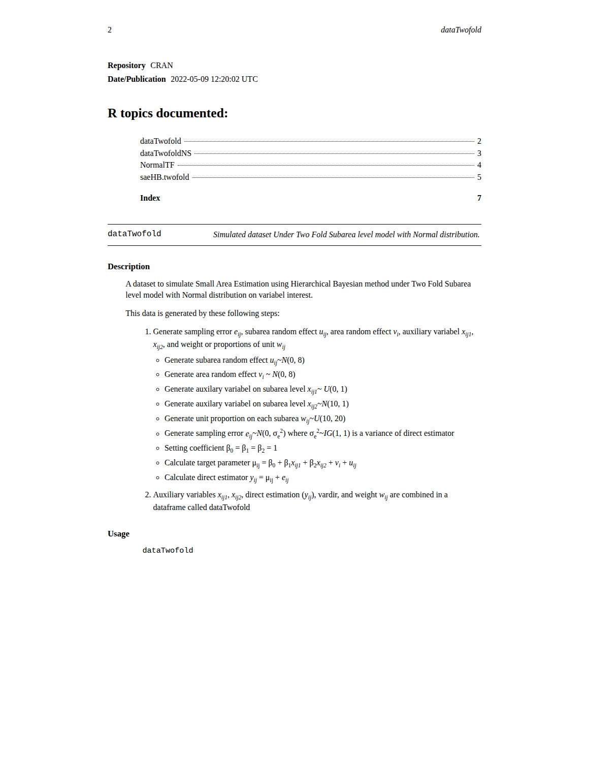2 dataTwofold
Repository
CRAN
Date/Publication
2022-05-09 12:20:02 UTC
R topics documented:
dataTwofold 2
dataTwofoldNS 3
NormalTF 4
saeHB.twofold 5
Index 7
dataTwofold Simulated dataset Under Two Fold Subarea level model with Normal distribution.
Description
A dataset to simulate Small Area Estimation using Hierarchical Bayesian method under Two Fold Subarea level model with Normal distribution on variabel interest.
This data is generated by these following steps:
Generate sampling error eij, subarea random effect uij, area random effect vi, auxiliary variabel xij1, xij2, and weight or proportions of unit wij
Generate subarea random effect uij~N(0, 8)
Generate area random effect vi ~ N(0, 8)
Generate auxilary variabel on subarea level xij1~ U(0, 1)
Generate auxilary variabel on subarea level xij2~N(10, 1)
Generate unit proportion on each subarea wij~U(10, 20)
Generate sampling error eij~N(0, σe2) where σe2~IG(1, 1) is a variance of direct estimator
Setting coefficient β0 = β1 = β2 = 1
Calculate target parameter μij = β0 + β1xij1 + β2xij2 + vi + uij
Calculate direct estimator yij = μij + eij
Auxiliary variables xij1, xij2, direct estimation (yij), vardir, and weight wij are combined in a dataframe called dataTwofold
Usage
dataTwofold